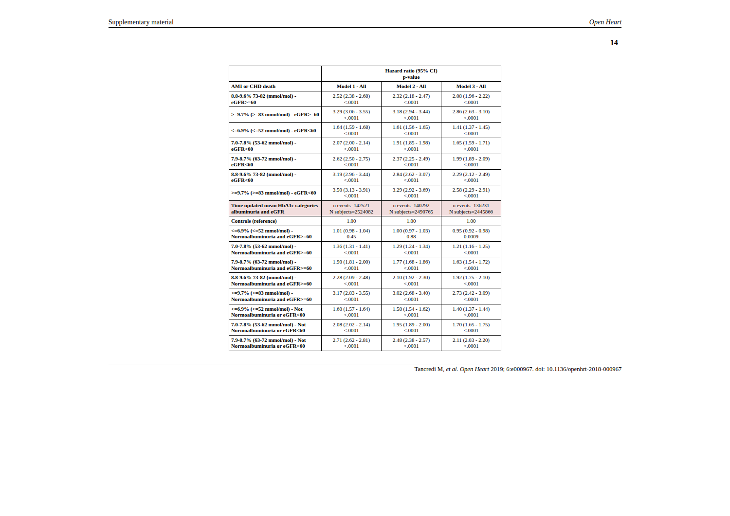Supplementary material
Open Heart
14
| | Hazard ratio (95% CI) p-value |
| --- | --- |
| AMI or CHD death | Model 1 - All | Model 2 - All | Model 3 - All |
| 8.8-9.6% 73-82 (mmol/mol) - eGFR>=60 | 2.52 (2.38 - 2.68) <.0001 | 2.32 (2.18 - 2.47) <.0001 | 2.08 (1.96 - 2.22) <.0001 |
| >=9.7% (>=83 mmol/mol) - eGFR>=60 | 3.29 (3.06 - 3.55) <.0001 | 3.18 (2.94 - 3.44) <.0001 | 2.86 (2.63 - 3.10) <.0001 |
| <=6.9% (<=52 mmol/mol) - eGFR<60 | 1.64 (1.59 - 1.68) <.0001 | 1.61 (1.56 - 1.65) <.0001 | 1.41 (1.37 - 1.45) <.0001 |
| 7.0-7.8% (53-62 mmol/mol) - eGFR<60 | 2.07 (2.00 - 2.14) <.0001 | 1.91 (1.85 - 1.98) <.0001 | 1.65 (1.59 - 1.71) <.0001 |
| 7.9-8.7% (63-72 mmol/mol) - eGFR<60 | 2.62 (2.50 - 2.75) <.0001 | 2.37 (2.25 - 2.49) <.0001 | 1.99 (1.89 - 2.09) <.0001 |
| 8.8-9.6% 73-82 (mmol/mol) - eGFR<60 | 3.19 (2.96 - 3.44) <.0001 | 2.84 (2.62 - 3.07) <.0001 | 2.29 (2.12 - 2.49) <.0001 |
| >=9.7% (>=83 mmol/mol) - eGFR<60 | 3.50 (3.13 - 3.91) <.0001 | 3.29 (2.92 - 3.69) <.0001 | 2.58 (2.29 - 2.91) <.0001 |
| Time updated mean HbA1c categories albuminuria and eGFR | n events=142521 N subjects=2524082 | n events=140292 N subjects=2490765 | n events=136231 N subjects=2445866 |
| Controls (reference) | 1.00 | 1.00 | 1.00 |
| <=6.9% (<=52 mmol/mol) - Normoalbuminuria and eGFR>=60 | 1.01 (0.98 - 1.04) 0.45 | 1.00 (0.97 - 1.03) 0.88 | 0.95 (0.92 - 0.98) 0.0009 |
| 7.0-7.8% (53-62 mmol/mol) - Normoalbuminuria and eGFR>=60 | 1.36 (1.31 - 1.41) <.0001 | 1.29 (1.24 - 1.34) <.0001 | 1.21 (1.16 - 1.25) <.0001 |
| 7.9-8.7% (63-72 mmol/mol) - Normoalbuminuria and eGFR>=60 | 1.90 (1.81 - 2.00) <.0001 | 1.77 (1.68 - 1.86) <.0001 | 1.63 (1.54 - 1.72) <.0001 |
| 8.8-9.6% 73-82 (mmol/mol) - Normoalbuminuria and eGFR>=60 | 2.28 (2.09 - 2.48) <.0001 | 2.10 (1.92 - 2.30) <.0001 | 1.92 (1.75 - 2.10) <.0001 |
| >=9.7% (>=83 mmol/mol) - Normoalbuminuria and eGFR>=60 | 3.17 (2.83 - 3.55) <.0001 | 3.02 (2.68 - 3.40) <.0001 | 2.73 (2.42 - 3.09) <.0001 |
| <=6.9% (<=52 mmol/mol) - Not Normoalbuminuria or eGFR<60 | 1.60 (1.57 - 1.64) <.0001 | 1.58 (1.54 - 1.62) <.0001 | 1.40 (1.37 - 1.44) <.0001 |
| 7.0-7.8% (53-62 mmol/mol) - Not Normoalbuminuria or eGFR<60 | 2.08 (2.02 - 2.14) <.0001 | 1.95 (1.89 - 2.00) <.0001 | 1.70 (1.65 - 1.75) <.0001 |
| 7.9-8.7% (63-72 mmol/mol) - Not Normoalbuminuria or eGFR<60 | 2.71 (2.62 - 2.81) <.0001 | 2.48 (2.38 - 2.57) <.0001 | 2.11 (2.03 - 2.20) <.0001 |
Tancredi M, et al. Open Heart 2019; 6:e000967. doi: 10.1136/openhrt-2018-000967